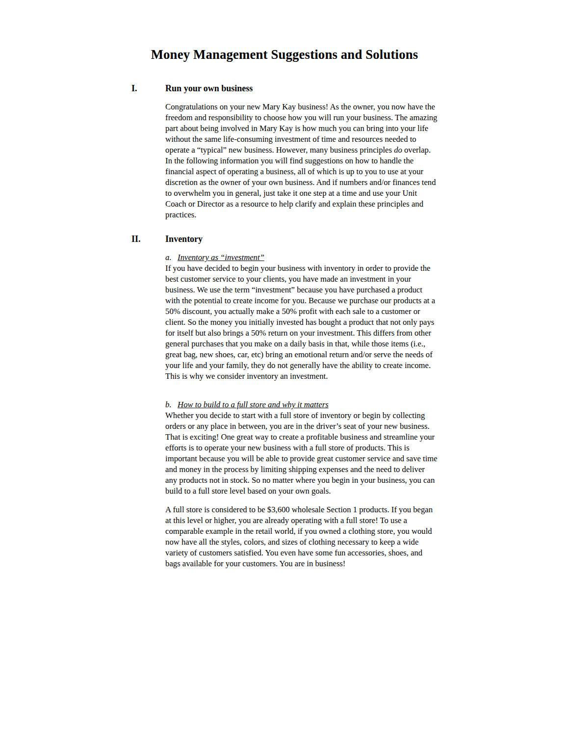Money Management Suggestions and Solutions
I. Run your own business
Congratulations on your new Mary Kay business! As the owner, you now have the freedom and responsibility to choose how you will run your business. The amazing part about being involved in Mary Kay is how much you can bring into your life without the same life-consuming investment of time and resources needed to operate a “typical” new business. However, many business principles do overlap. In the following information you will find suggestions on how to handle the financial aspect of operating a business, all of which is up to you to use at your discretion as the owner of your own business. And if numbers and/or finances tend to overwhelm you in general, just take it one step at a time and use your Unit Coach or Director as a resource to help clarify and explain these principles and practices.
II. Inventory
a. Inventory as “investment”
If you have decided to begin your business with inventory in order to provide the best customer service to your clients, you have made an investment in your business. We use the term “investment” because you have purchased a product with the potential to create income for you. Because we purchase our products at a 50% discount, you actually make a 50% profit with each sale to a customer or client. So the money you initially invested has bought a product that not only pays for itself but also brings a 50% return on your investment. This differs from other general purchases that you make on a daily basis in that, while those items (i.e., great bag, new shoes, car, etc) bring an emotional return and/or serve the needs of your life and your family, they do not generally have the ability to create income. This is why we consider inventory an investment.
b. How to build to a full store and why it matters
Whether you decide to start with a full store of inventory or begin by collecting orders or any place in between, you are in the driver’s seat of your new business. That is exciting! One great way to create a profitable business and streamline your efforts is to operate your new business with a full store of products. This is important because you will be able to provide great customer service and save time and money in the process by limiting shipping expenses and the need to deliver any products not in stock. So no matter where you begin in your business, you can build to a full store level based on your own goals.
A full store is considered to be $3,600 wholesale Section 1 products. If you began at this level or higher, you are already operating with a full store! To use a comparable example in the retail world, if you owned a clothing store, you would now have all the styles, colors, and sizes of clothing necessary to keep a wide variety of customers satisfied. You even have some fun accessories, shoes, and bags available for your customers. You are in business!